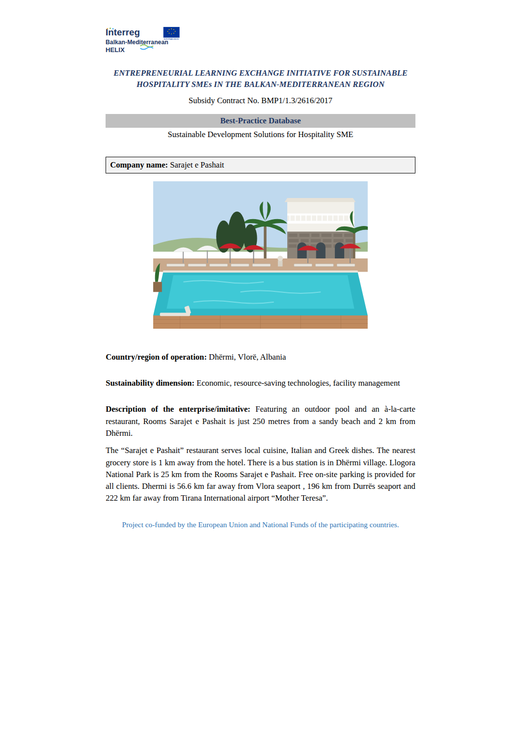Interreg EUROPEAN UNION Balkan-Mediterranean HELIX
ENTREPRENEURIAL LEARNING EXCHANGE INITIATIVE FOR SUSTAINABLE
HOSPITALITY SMEs IN THE BALKAN-MEDITERRANEAN REGION
Subsidy Contract No. BMP1/1.3/2616/2017
Best-Practice Database
Sustainable Development Solutions for Hospitality SME
Company name: Sarajet e Pashait
Country/region of operation: Dhërmi, Vlorë, Albania
Sustainability dimension: Economic, resource-saving technologies, facility management
Description of the enterprise/imitative: Featuring an outdoor pool and an à-la-carte restaurant, Rooms Sarajet e Pashait is just 250 metres from a sandy beach and 2 km from Dhërmi.
The “Sarajet e Pashait” restaurant serves local cuisine, Italian and Greek dishes. The nearest grocery store is 1 km away from the hotel. There is a bus station is in Dhërmi village. Llogora National Park is 25 km from the Rooms Sarajet e Pashait. Free on-site parking is provided for all clients. Dhermi is 56.6 km far away from Vlora seaport , 196 km from Durrës seaport and 222 km far away from Tirana International airport “Mother Teresa”.
Project co-funded by the European Union and National Funds of the participating countries.